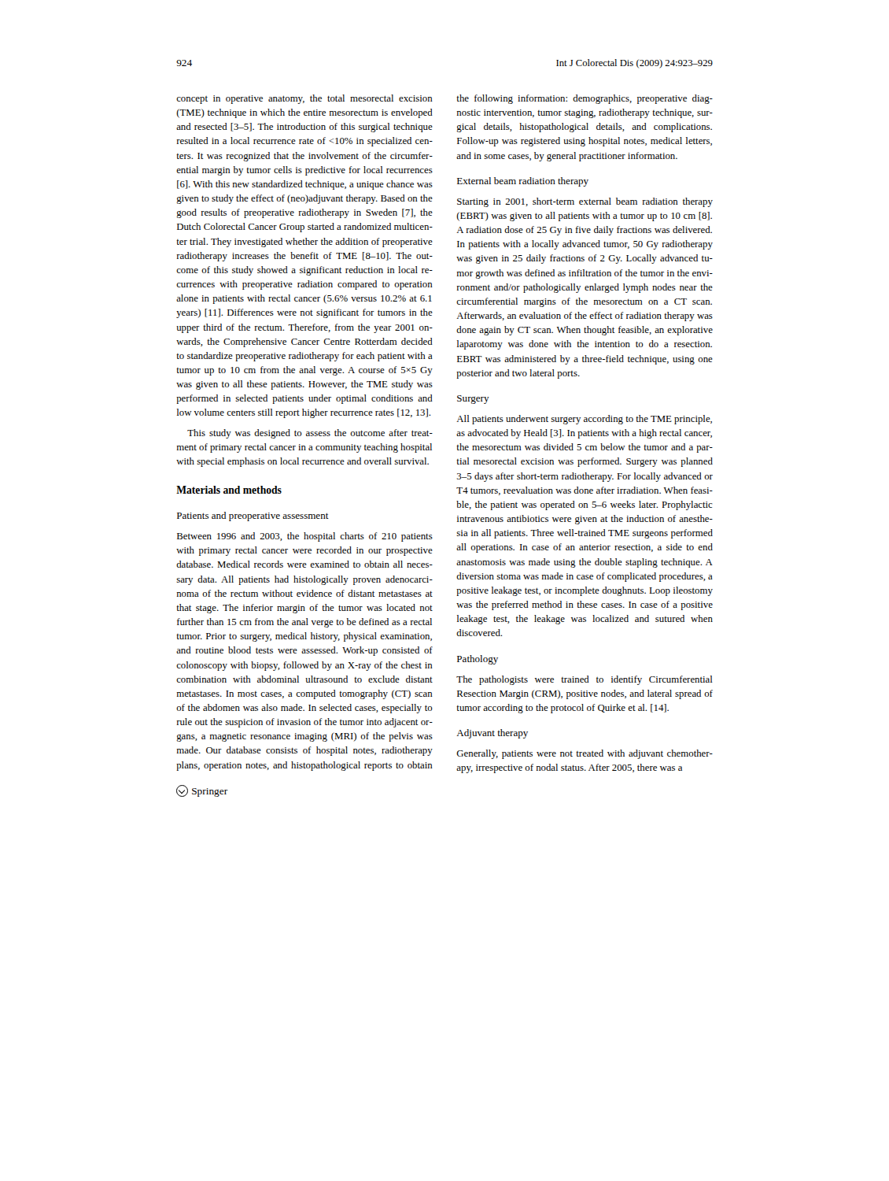924 Int J Colorectal Dis (2009) 24:923–929
concept in operative anatomy, the total mesorectal excision (TME) technique in which the entire mesorectum is enveloped and resected [3–5]. The introduction of this surgical technique resulted in a local recurrence rate of <10% in specialized centers. It was recognized that the involvement of the circumferential margin by tumor cells is predictive for local recurrences [6]. With this new standardized technique, a unique chance was given to study the effect of (neo)adjuvant therapy. Based on the good results of preoperative radiotherapy in Sweden [7], the Dutch Colorectal Cancer Group started a randomized multicenter trial. They investigated whether the addition of preoperative radiotherapy increases the benefit of TME [8–10]. The outcome of this study showed a significant reduction in local recurrences with preoperative radiation compared to operation alone in patients with rectal cancer (5.6% versus 10.2% at 6.1 years) [11]. Differences were not significant for tumors in the upper third of the rectum. Therefore, from the year 2001 onwards, the Comprehensive Cancer Centre Rotterdam decided to standardize preoperative radiotherapy for each patient with a tumor up to 10 cm from the anal verge. A course of 5×5 Gy was given to all these patients. However, the TME study was performed in selected patients under optimal conditions and low volume centers still report higher recurrence rates [12, 13].
This study was designed to assess the outcome after treatment of primary rectal cancer in a community teaching hospital with special emphasis on local recurrence and overall survival.
Materials and methods
Patients and preoperative assessment
Between 1996 and 2003, the hospital charts of 210 patients with primary rectal cancer were recorded in our prospective database. Medical records were examined to obtain all necessary data. All patients had histologically proven adenocarcinoma of the rectum without evidence of distant metastases at that stage. The inferior margin of the tumor was located not further than 15 cm from the anal verge to be defined as a rectal tumor. Prior to surgery, medical history, physical examination, and routine blood tests were assessed. Work-up consisted of colonoscopy with biopsy, followed by an X-ray of the chest in combination with abdominal ultrasound to exclude distant metastases. In most cases, a computed tomography (CT) scan of the abdomen was also made. In selected cases, especially to rule out the suspicion of invasion of the tumor into adjacent organs, a magnetic resonance imaging (MRI) of the pelvis was made. Our database consists of hospital notes, radiotherapy plans, operation notes, and histopathological reports to obtain the following information: demographics, preoperative diagnostic intervention, tumor staging, radiotherapy technique, surgical details, histopathological details, and complications. Follow-up was registered using hospital notes, medical letters, and in some cases, by general practitioner information.
External beam radiation therapy
Starting in 2001, short-term external beam radiation therapy (EBRT) was given to all patients with a tumor up to 10 cm [8]. A radiation dose of 25 Gy in five daily fractions was delivered. In patients with a locally advanced tumor, 50 Gy radiotherapy was given in 25 daily fractions of 2 Gy. Locally advanced tumor growth was defined as infiltration of the tumor in the environment and/or pathologically enlarged lymph nodes near the circumferential margins of the mesorectum on a CT scan. Afterwards, an evaluation of the effect of radiation therapy was done again by CT scan. When thought feasible, an explorative laparotomy was done with the intention to do a resection. EBRT was administered by a three-field technique, using one posterior and two lateral ports.
Surgery
All patients underwent surgery according to the TME principle, as advocated by Heald [3]. In patients with a high rectal cancer, the mesorectum was divided 5 cm below the tumor and a partial mesorectal excision was performed. Surgery was planned 3–5 days after short-term radiotherapy. For locally advanced or T4 tumors, reevaluation was done after irradiation. When feasible, the patient was operated on 5–6 weeks later. Prophylactic intravenous antibiotics were given at the induction of anesthesia in all patients. Three well-trained TME surgeons performed all operations. In case of an anterior resection, a side to end anastomosis was made using the double stapling technique. A diversion stoma was made in case of complicated procedures, a positive leakage test, or incomplete doughnuts. Loop ileostomy was the preferred method in these cases. In case of a positive leakage test, the leakage was localized and sutured when discovered.
Pathology
The pathologists were trained to identify Circumferential Resection Margin (CRM), positive nodes, and lateral spread of tumor according to the protocol of Quirke et al. [14].
Adjuvant therapy
Generally, patients were not treated with adjuvant chemotherapy, irrespective of nodal status. After 2005, there was a
Springer